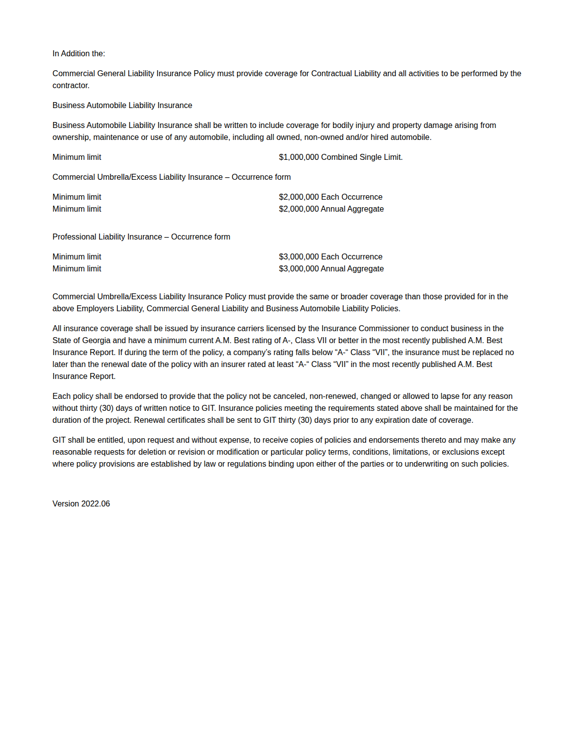In Addition the:
Commercial General Liability Insurance Policy must provide coverage for Contractual Liability and all activities to be performed by the contractor.
Business Automobile Liability Insurance
Business Automobile Liability Insurance shall be written to include coverage for bodily injury and property damage arising from ownership, maintenance or use of any automobile, including all owned, non-owned and/or hired automobile.
Minimum limit $1,000,000 Combined Single Limit.
Commercial Umbrella/Excess Liability Insurance – Occurrence form
Minimum limit $2,000,000 Each Occurrence
Minimum limit $2,000,000 Annual Aggregate
Professional Liability Insurance – Occurrence form
Minimum limit $3,000,000 Each Occurrence
Minimum limit $3,000,000 Annual Aggregate
Commercial Umbrella/Excess Liability Insurance Policy must provide the same or broader coverage than those provided for in the above Employers Liability, Commercial General Liability and Business Automobile Liability Policies.
All insurance coverage shall be issued by insurance carriers licensed by the Insurance Commissioner to conduct business in the State of Georgia and have a minimum current A.M. Best rating of A-, Class VII or better in the most recently published A.M. Best Insurance Report. If during the term of the policy, a company’s rating falls below “A-“ Class “VII”, the insurance must be replaced no later than the renewal date of the policy with an insurer rated at least “A-“ Class “VII” in the most recently published A.M. Best Insurance Report.
Each policy shall be endorsed to provide that the policy not be canceled, non-renewed, changed or allowed to lapse for any reason without thirty (30) days of written notice to GIT. Insurance policies meeting the requirements stated above shall be maintained for the duration of the project. Renewal certificates shall be sent to GIT thirty (30) days prior to any expiration date of coverage.
GIT shall be entitled, upon request and without expense, to receive copies of policies and endorsements thereto and may make any reasonable requests for deletion or revision or modification or particular policy terms, conditions, limitations, or exclusions except where policy provisions are established by law or regulations binding upon either of the parties or to underwriting on such policies.
Version 2022.06